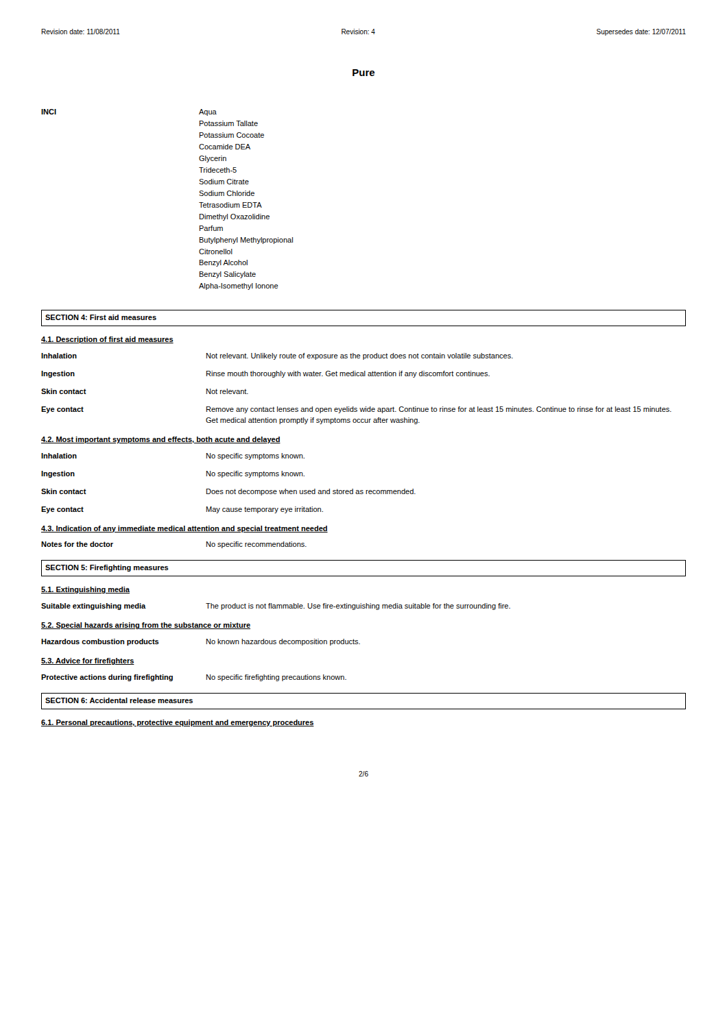Revision date: 11/08/2011 Revision: 4 Supersedes date: 12/07/2011
Pure
INCI
Aqua
Potassium Tallate
Potassium Cocoate
Cocamide DEA
Glycerin
Trideceth-5
Sodium Citrate
Sodium Chloride
Tetrasodium EDTA
Dimethyl Oxazolidine
Parfum
Butylphenyl Methylpropional
Citronellol
Benzyl Alcohol
Benzyl Salicylate
Alpha-Isomethyl Ionone
SECTION 4: First aid measures
4.1. Description of first aid measures
Inhalation
Not relevant. Unlikely route of exposure as the product does not contain volatile substances.
Ingestion
Rinse mouth thoroughly with water. Get medical attention if any discomfort continues.
Skin contact
Not relevant.
Eye contact
Remove any contact lenses and open eyelids wide apart. Continue to rinse for at least 15 minutes. Continue to rinse for at least 15 minutes. Get medical attention promptly if symptoms occur after washing.
4.2. Most important symptoms and effects, both acute and delayed
Inhalation
No specific symptoms known.
Ingestion
No specific symptoms known.
Skin contact
Does not decompose when used and stored as recommended.
Eye contact
May cause temporary eye irritation.
4.3. Indication of any immediate medical attention and special treatment needed
Notes for the doctor
No specific recommendations.
SECTION 5: Firefighting measures
5.1. Extinguishing media
Suitable extinguishing media
The product is not flammable. Use fire-extinguishing media suitable for the surrounding fire.
5.2. Special hazards arising from the substance or mixture
Hazardous combustion products
No known hazardous decomposition products.
5.3. Advice for firefighters
Protective actions during firefighting
No specific firefighting precautions known.
SECTION 6: Accidental release measures
6.1. Personal precautions, protective equipment and emergency procedures
2/6